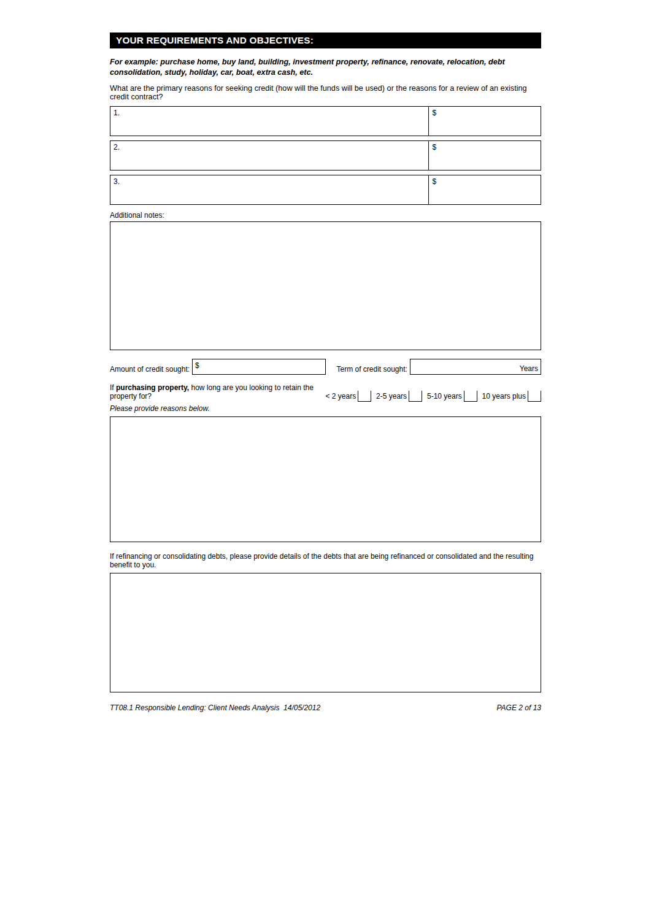YOUR REQUIREMENTS AND OBJECTIVES:
For example: purchase home, buy land, building, investment property, refinance, renovate, relocation, debt consolidation, study, holiday, car, boat, extra cash, etc.
What are the primary reasons for seeking credit (how will the funds will be used) or the reasons for a review of an existing credit contract?
| 1. | $ |
| 2. | $ |
| 3. | $ |
Additional notes:
Amount of credit sought:
$
Term of credit sought:
Years
If purchasing property, how long are you looking to retain the property for?
< 2 years
2-5 years
5-10 years
10 years plus
Please provide reasons below.
If refinancing or consolidating debts, please provide details of the debts that are being refinanced or consolidated and the resulting benefit to you.
TT08.1 Responsible Lending: Client Needs Analysis 14/05/2012
PAGE 2 of 13